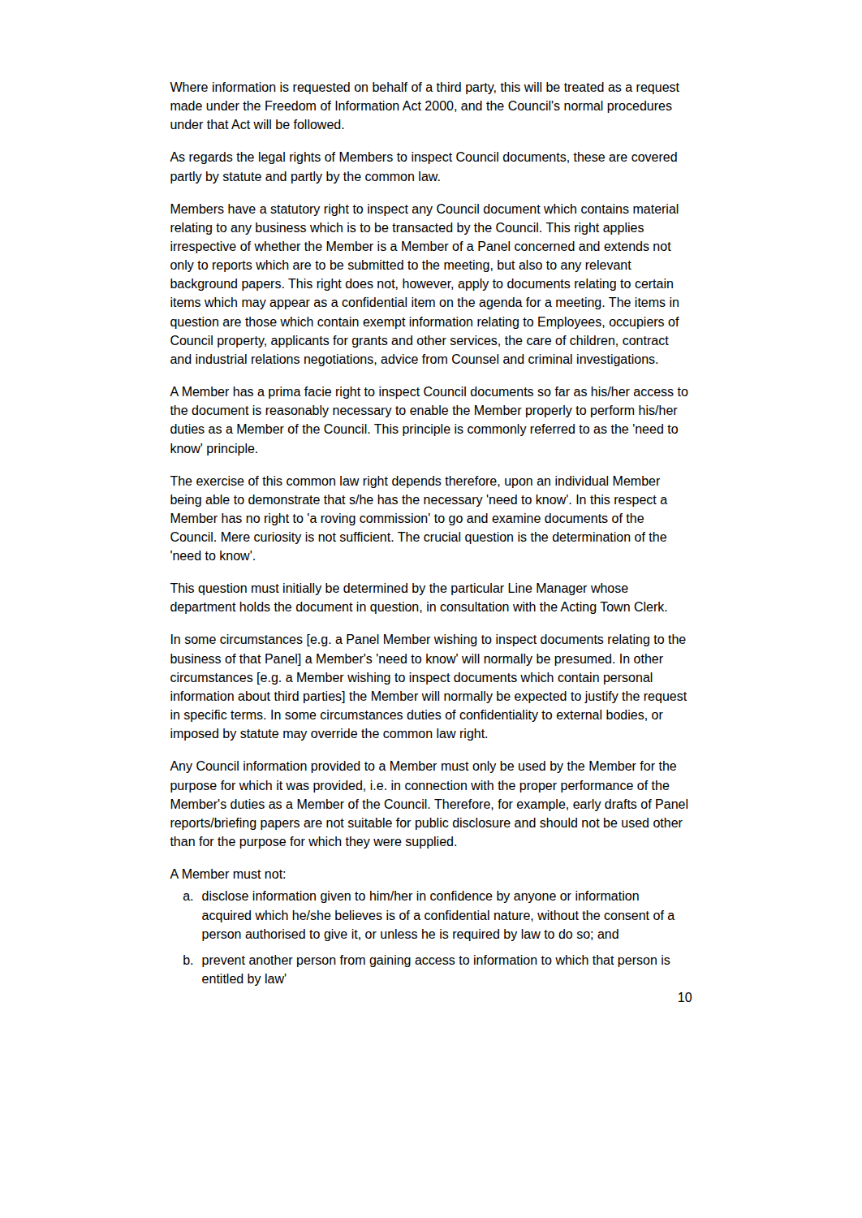Where information is requested on behalf of a third party, this will be treated as a request made under the Freedom of Information Act 2000, and the Council's normal procedures under that Act will be followed.
As regards the legal rights of Members to inspect Council documents, these are covered partly by statute and partly by the common law.
Members have a statutory right to inspect any Council document which contains material relating to any business which is to be transacted by the Council. This right applies irrespective of whether the Member is a Member of a Panel concerned and extends not only to reports which are to be submitted to the meeting, but also to any relevant background papers. This right does not, however, apply to documents relating to certain items which may appear as a confidential item on the agenda for a meeting. The items in question are those which contain exempt information relating to Employees, occupiers of Council property, applicants for grants and other services, the care of children, contract and industrial relations negotiations, advice from Counsel and criminal investigations.
A Member has a prima facie right to inspect Council documents so far as his/her access to the document is reasonably necessary to enable the Member properly to perform his/her duties as a Member of the Council. This principle is commonly referred to as the 'need to know' principle.
The exercise of this common law right depends therefore, upon an individual Member being able to demonstrate that s/he has the necessary 'need to know'. In this respect a Member has no right to 'a roving commission' to go and examine documents of the Council. Mere curiosity is not sufficient. The crucial question is the determination of the 'need to know'.
This question must initially be determined by the particular Line Manager whose department holds the document in question, in consultation with the Acting Town Clerk.
In some circumstances [e.g. a Panel Member wishing to inspect documents relating to the business of that Panel] a Member's 'need to know' will normally be presumed. In other circumstances [e.g. a Member wishing to inspect documents which contain personal information about third parties] the Member will normally be expected to justify the request in specific terms. In some circumstances duties of confidentiality to external bodies, or imposed by statute may override the common law right.
Any Council information provided to a Member must only be used by the Member for the purpose for which it was provided, i.e. in connection with the proper performance of the Member's duties as a Member of the Council. Therefore, for example, early drafts of Panel reports/briefing papers are not suitable for public disclosure and should not be used other than for the purpose for which they were supplied.
A Member must not:
disclose information given to him/her in confidence by anyone or information acquired which he/she believes is of a confidential nature, without the consent of a person authorised to give it, or unless he is required by law to do so; and
prevent another person from gaining access to information to which that person is entitled by law'
10